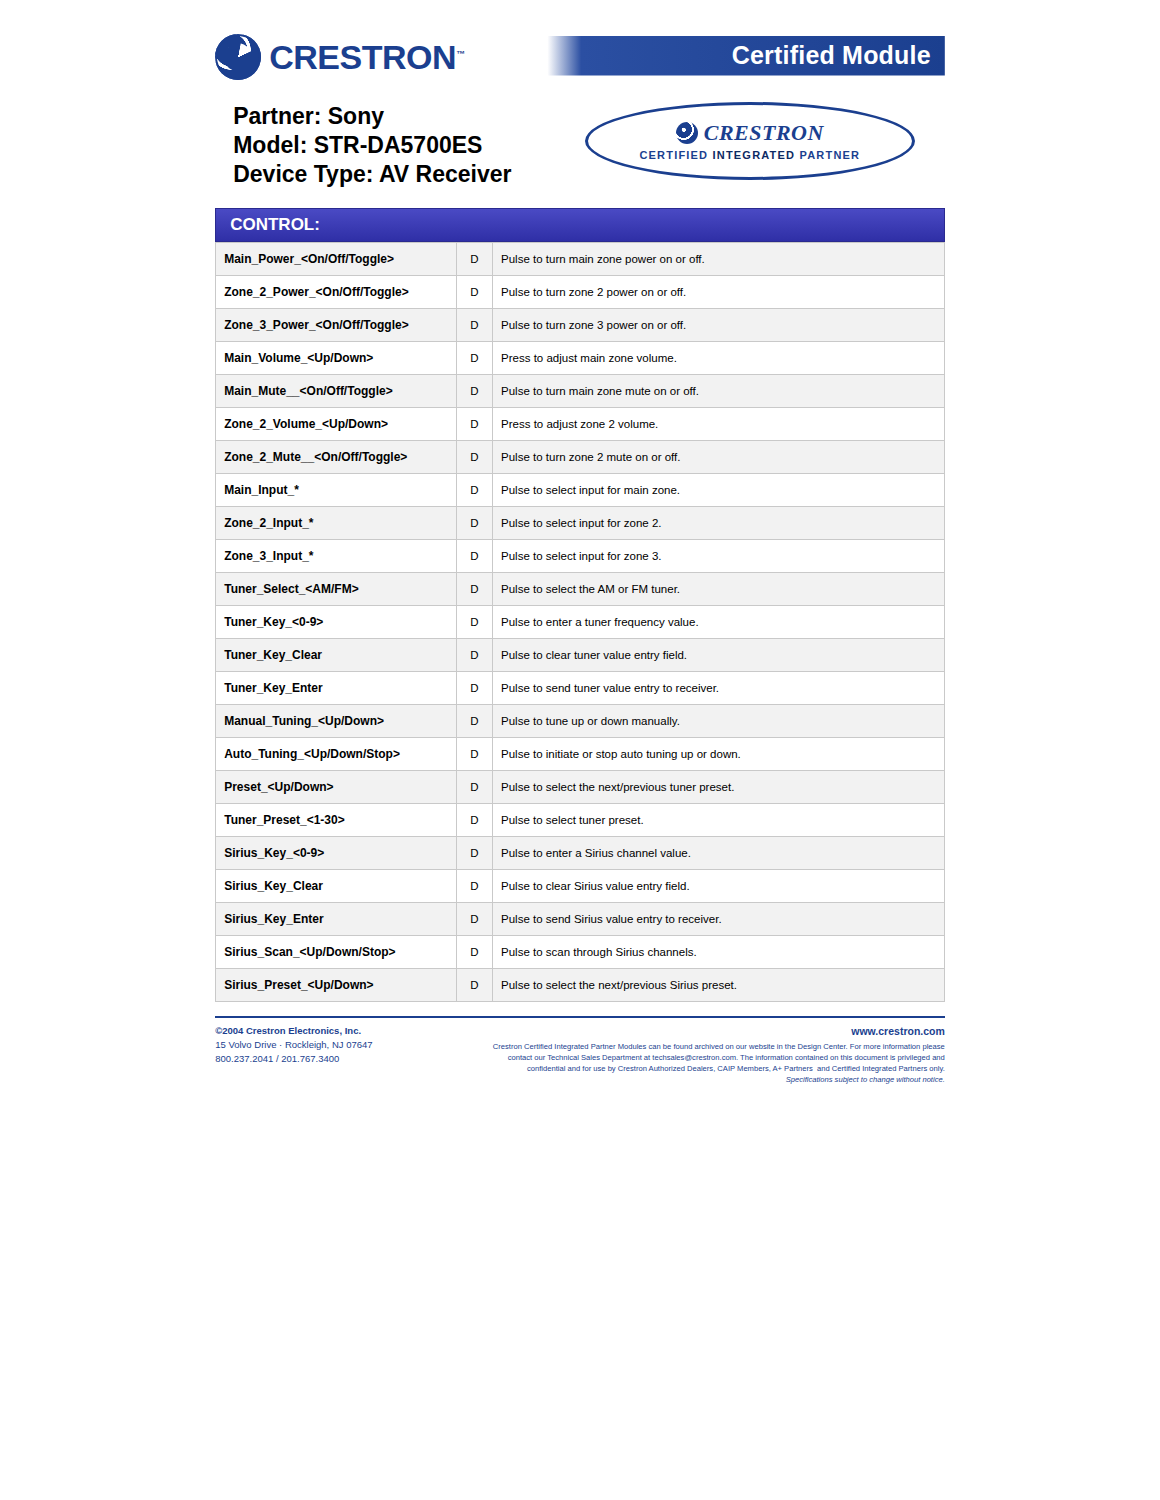CRESTRON™
Certified Module
Partner: Sony
Model: STR-DA5700ES
Device Type: AV Receiver
CRESTRON
CERTIFIED INTEGRATED PARTNER
CONTROL:
| Main_Power_<On/Off/Toggle> | D | Pulse to turn main zone power on or off. |
| Zone_2_Power_<On/Off/Toggle> | D | Pulse to turn zone 2 power on or off. |
| Zone_3_Power_<On/Off/Toggle> | D | Pulse to turn zone 3 power on or off. |
| Main_Volume_<Up/Down> | D | Press to adjust main zone volume. |
| Main_Mute__<On/Off/Toggle> | D | Pulse to turn main zone mute on or off. |
| Zone_2_Volume_<Up/Down> | D | Press to adjust zone 2 volume. |
| Zone_2_Mute__<On/Off/Toggle> | D | Pulse to turn zone 2 mute on or off. |
| Main_Input_* | D | Pulse to select input for main zone. |
| Zone_2_Input_* | D | Pulse to select input for zone 2. |
| Zone_3_Input_* | D | Pulse to select input for zone 3. |
| Tuner_Select_<AM/FM> | D | Pulse to select the AM or FM tuner. |
| Tuner_Key_<0-9> | D | Pulse to enter a tuner frequency value. |
| Tuner_Key_Clear | D | Pulse to clear tuner value entry field. |
| Tuner_Key_Enter | D | Pulse to send tuner value entry to receiver. |
| Manual_Tuning_<Up/Down> | D | Pulse to tune up or down manually. |
| Auto_Tuning_<Up/Down/Stop> | D | Pulse to initiate or stop auto tuning up or down. |
| Preset_<Up/Down> | D | Pulse to select the next/previous tuner preset. |
| Tuner_Preset_<1-30> | D | Pulse to select tuner preset. |
| Sirius_Key_<0-9> | D | Pulse to enter a Sirius channel value. |
| Sirius_Key_Clear | D | Pulse to clear Sirius value entry field. |
| Sirius_Key_Enter | D | Pulse to send Sirius value entry to receiver. |
| Sirius_Scan_<Up/Down/Stop> | D | Pulse to scan through Sirius channels. |
| Sirius_Preset_<Up/Down> | D | Pulse to select the next/previous Sirius preset. |
©2004 Crestron Electronics, Inc.
15 Volvo Drive · Rockleigh, NJ 07647
800.237.2041 / 201.767.3400
www.crestron.com
Crestron Certified Integrated Partner Modules can be found archived on our website in the Design Center. For more information please contact our Technical Sales Department at techsales@crestron.com. The information contained on this document is privileged and confidential and for use by Crestron Authorized Dealers, CAIP Members, A+ Partners and Certified Integrated Partners only. Specifications subject to change without notice.